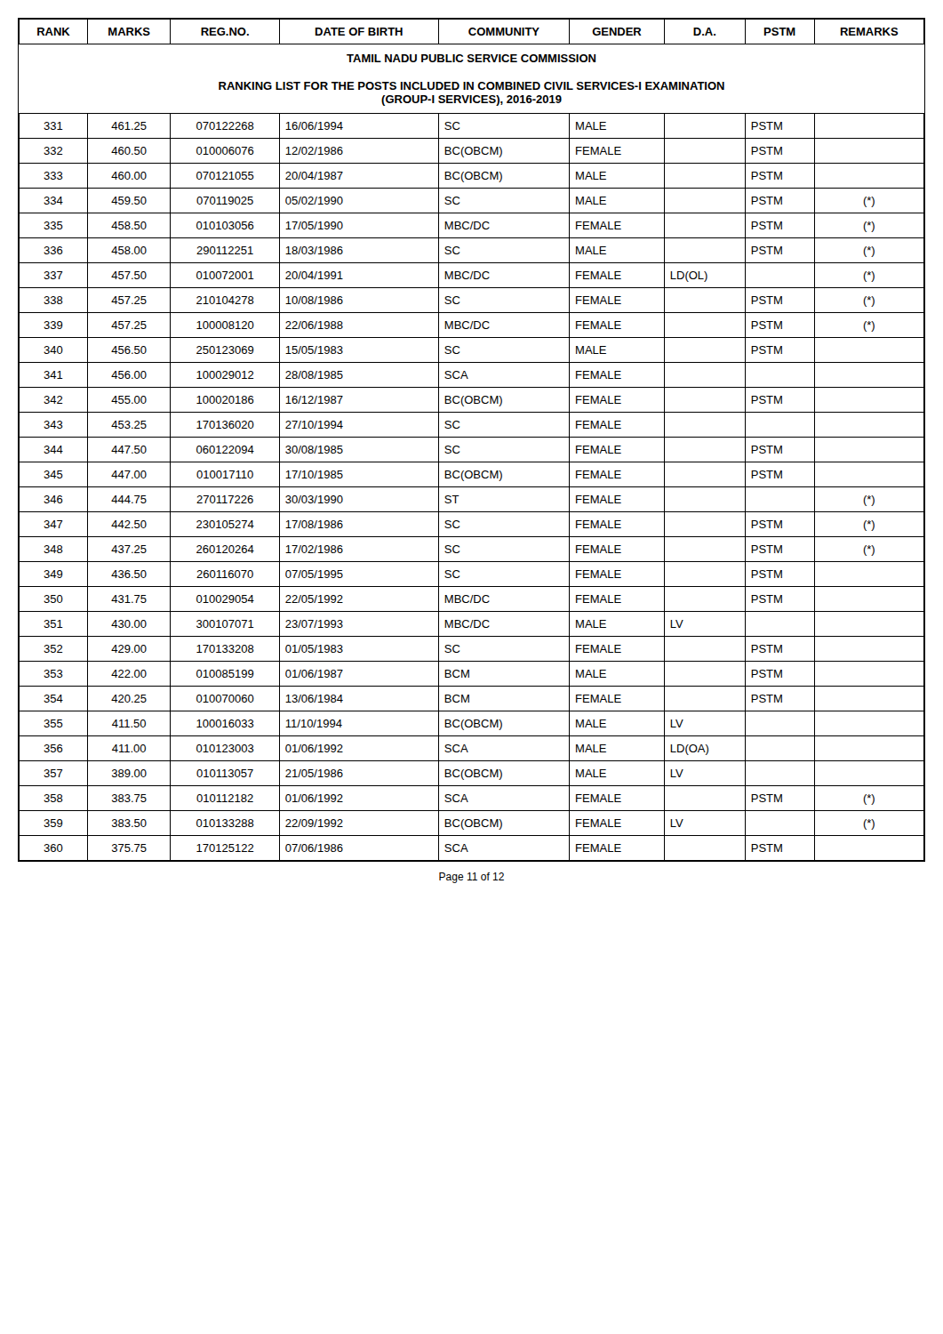| TAMIL NADU PUBLIC SERVICE COMMISSION |
| RANKING LIST FOR THE POSTS INCLUDED IN COMBINED CIVIL SERVICES-I EXAMINATION (GROUP-I SERVICES), 2016-2019 |
| RANK | MARKS | REG.NO. | DATE OF BIRTH | COMMUNITY | GENDER | D.A. | PSTM | REMARKS |
| 331 | 461.25 | 070122268 | 16/06/1994 | SC | MALE | | PSTM | |
| 332 | 460.50 | 010006076 | 12/02/1986 | BC(OBCM) | FEMALE | | PSTM | |
| 333 | 460.00 | 070121055 | 20/04/1987 | BC(OBCM) | MALE | | PSTM | |
| 334 | 459.50 | 070119025 | 05/02/1990 | SC | MALE | | PSTM | (*) |
| 335 | 458.50 | 010103056 | 17/05/1990 | MBC/DC | FEMALE | | PSTM | (*) |
| 336 | 458.00 | 290112251 | 18/03/1986 | SC | MALE | | PSTM | (*) |
| 337 | 457.50 | 010072001 | 20/04/1991 | MBC/DC | FEMALE | LD(OL) | | (*) |
| 338 | 457.25 | 210104278 | 10/08/1986 | SC | FEMALE | | PSTM | (*) |
| 339 | 457.25 | 100008120 | 22/06/1988 | MBC/DC | FEMALE | | PSTM | (*) |
| 340 | 456.50 | 250123069 | 15/05/1983 | SC | MALE | | PSTM | |
| 341 | 456.00 | 100029012 | 28/08/1985 | SCA | FEMALE | | | |
| 342 | 455.00 | 100020186 | 16/12/1987 | BC(OBCM) | FEMALE | | PSTM | |
| 343 | 453.25 | 170136020 | 27/10/1994 | SC | FEMALE | | | |
| 344 | 447.50 | 060122094 | 30/08/1985 | SC | FEMALE | | PSTM | |
| 345 | 447.00 | 010017110 | 17/10/1985 | BC(OBCM) | FEMALE | | PSTM | |
| 346 | 444.75 | 270117226 | 30/03/1990 | ST | FEMALE | | | (*) |
| 347 | 442.50 | 230105274 | 17/08/1986 | SC | FEMALE | | PSTM | (*) |
| 348 | 437.25 | 260120264 | 17/02/1986 | SC | FEMALE | | PSTM | (*) |
| 349 | 436.50 | 260116070 | 07/05/1995 | SC | FEMALE | | PSTM | |
| 350 | 431.75 | 010029054 | 22/05/1992 | MBC/DC | FEMALE | | PSTM | |
| 351 | 430.00 | 300107071 | 23/07/1993 | MBC/DC | MALE | LV | | |
| 352 | 429.00 | 170133208 | 01/05/1983 | SC | FEMALE | | PSTM | |
| 353 | 422.00 | 010085199 | 01/06/1987 | BCM | MALE | | PSTM | |
| 354 | 420.25 | 010070060 | 13/06/1984 | BCM | FEMALE | | PSTM | |
| 355 | 411.50 | 100016033 | 11/10/1994 | BC(OBCM) | MALE | LV | | |
| 356 | 411.00 | 010123003 | 01/06/1992 | SCA | MALE | LD(OA) | | |
| 357 | 389.00 | 010113057 | 21/05/1986 | BC(OBCM) | MALE | LV | | |
| 358 | 383.75 | 010112182 | 01/06/1992 | SCA | FEMALE | | PSTM | (*) |
| 359 | 383.50 | 010133288 | 22/09/1992 | BC(OBCM) | FEMALE | LV | | (*) |
| 360 | 375.75 | 170125122 | 07/06/1986 | SCA | FEMALE | | PSTM | |
Page 11 of 12